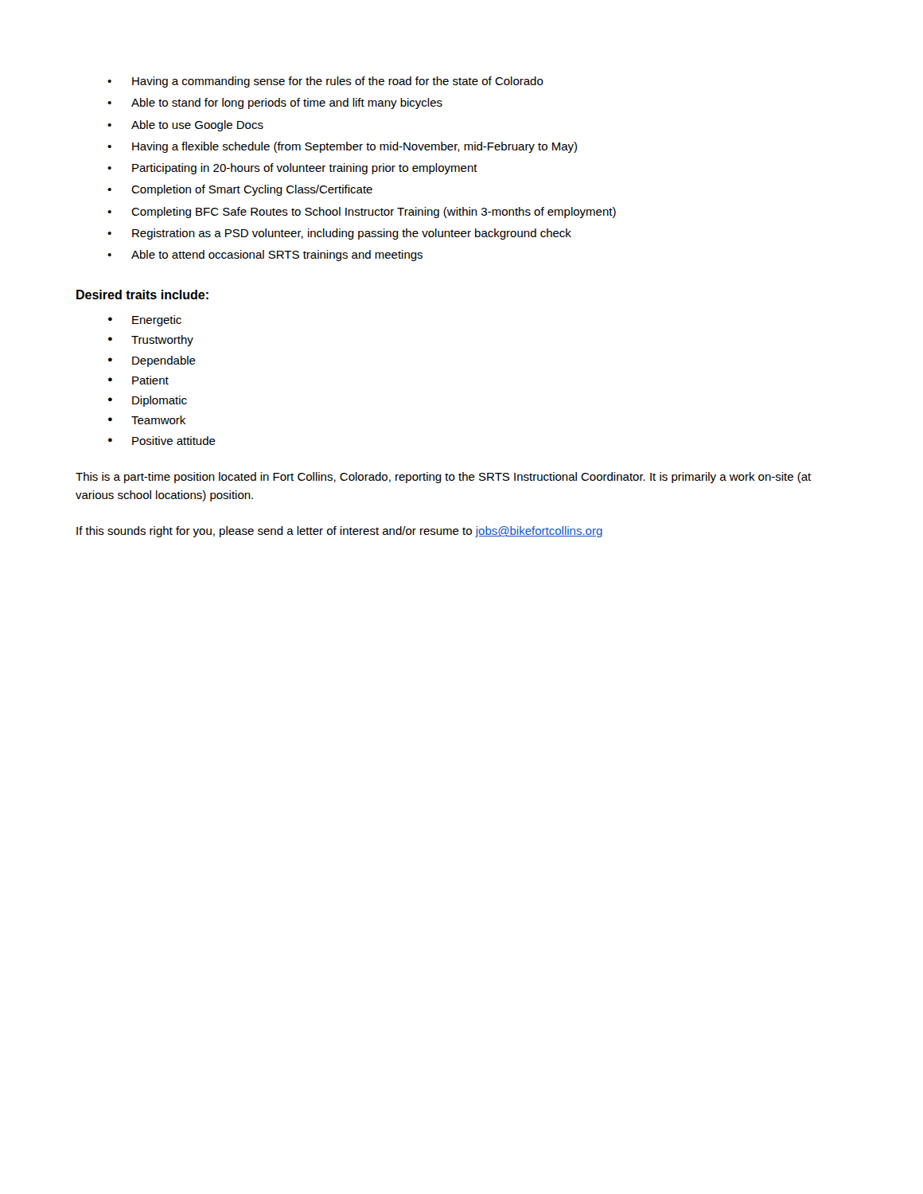Having a commanding sense for the rules of the road for the state of Colorado
Able to stand for long periods of time and lift many bicycles
Able to use Google Docs
Having a flexible schedule (from September to mid-November, mid-February to May)
Participating in 20-hours of volunteer training prior to employment
Completion of Smart Cycling Class/Certificate
Completing BFC Safe Routes to School Instructor Training (within 3-months of employment)
Registration as a PSD volunteer, including passing the volunteer background check
Able to attend occasional SRTS trainings and meetings
Desired traits include:
Energetic
Trustworthy
Dependable
Patient
Diplomatic
Teamwork
Positive attitude
This is a part-time position located in Fort Collins, Colorado, reporting to the SRTS Instructional Coordinator. It is primarily a work on-site (at various school locations) position.
If this sounds right for you, please send a letter of interest and/or resume to jobs@bikefortcollins.org